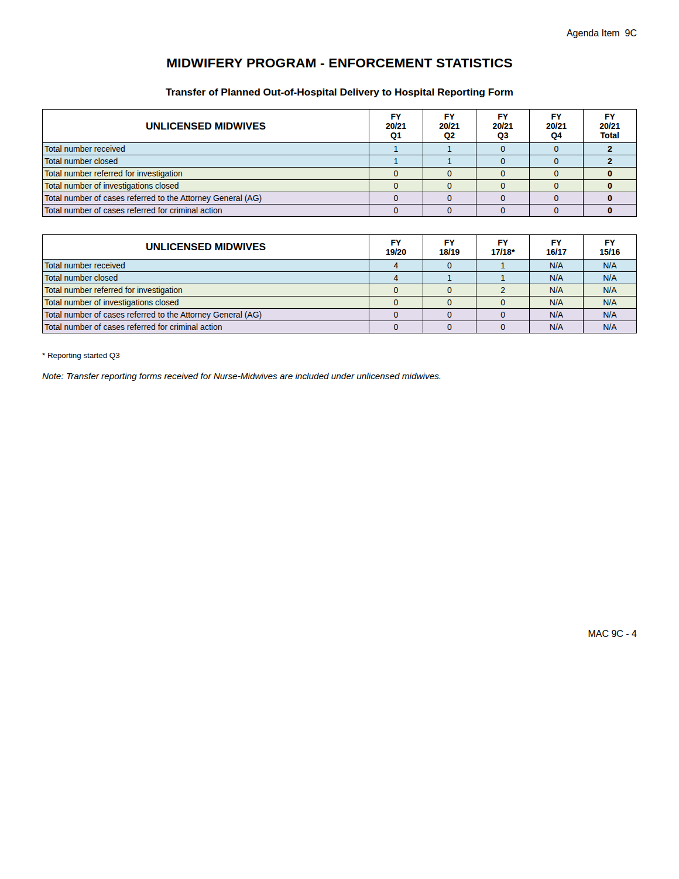Agenda Item 9C
MIDWIFERY PROGRAM - ENFORCEMENT STATISTICS
Transfer of Planned Out-of-Hospital Delivery to Hospital Reporting Form
| UNLICENSED MIDWIVES | FY 20/21 Q1 | FY 20/21 Q2 | FY 20/21 Q3 | FY 20/21 Q4 | FY 20/21 Total |
| --- | --- | --- | --- | --- | --- |
| Total number received | 1 | 1 | 0 | 0 | 2 |
| Total number closed | 1 | 1 | 0 | 0 | 2 |
| Total number referred for investigation | 0 | 0 | 0 | 0 | 0 |
| Total number of investigations closed | 0 | 0 | 0 | 0 | 0 |
| Total number of cases referred to the Attorney General (AG) | 0 | 0 | 0 | 0 | 0 |
| Total number of cases referred for criminal action | 0 | 0 | 0 | 0 | 0 |
| UNLICENSED MIDWIVES | FY 19/20 | FY 18/19 | FY 17/18* | FY 16/17 | FY 15/16 |
| --- | --- | --- | --- | --- | --- |
| Total number received | 4 | 0 | 1 | N/A | N/A |
| Total number closed | 4 | 1 | 1 | N/A | N/A |
| Total number referred for investigation | 0 | 0 | 2 | N/A | N/A |
| Total number of investigations closed | 0 | 0 | 0 | N/A | N/A |
| Total number of cases referred to the Attorney General (AG) | 0 | 0 | 0 | N/A | N/A |
| Total number of cases referred for criminal action | 0 | 0 | 0 | N/A | N/A |
* Reporting started Q3
Note: Transfer reporting forms received for Nurse-Midwives are included under unlicensed midwives.
MAC 9C - 4